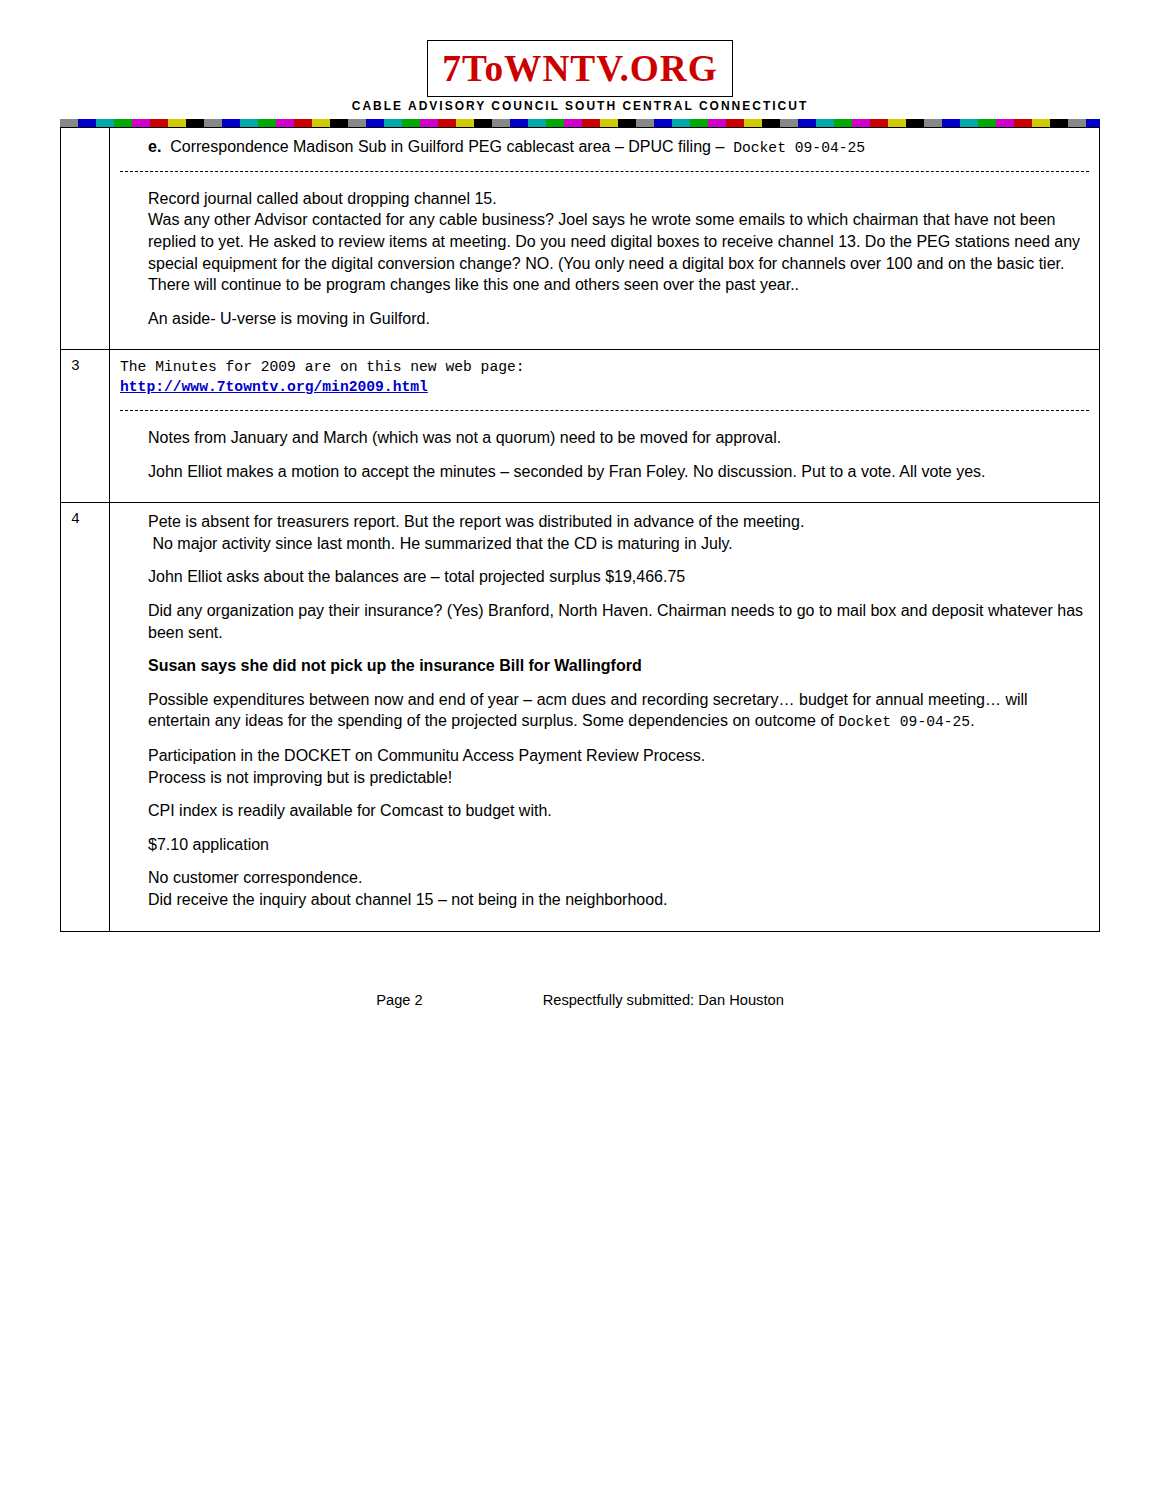7ToWNTV.ORG
CABLE ADVISORY COUNCIL SOUTH CENTRAL CONNECTICUT
| | e. Correspondence Madison Sub in Guilford PEG cablecast area – DPUC filing – Docket 09-04-25 Record journal called about dropping channel 15. Was any other Advisor contacted for any cable business? Joel says he wrote some emails to which chairman that have not been replied to yet. He asked to review items at meeting. Do you need digital boxes to receive channel 13. Do the PEG stations need any special equipment for the digital conversion change? NO. (You only need a digital box for channels over 100 and on the basic tier. There will continue to be program changes like this one and others seen over the past year.. An aside- U-verse is moving in Guilford. |
| 3 | The Minutes for 2009 are on this new web page: http://www.7towntv.org/min2009.html Notes from January and March (which was not a quorum) need to be moved for approval. John Elliot makes a motion to accept the minutes – seconded by Fran Foley. No discussion. Put to a vote. All vote yes. |
| 4 | Pete is absent for treasurers report. But the report was distributed in advance of the meeting. No major activity since last month. He summarized that the CD is maturing in July. John Elliot asks about the balances are – total projected surplus $19,466.75 Did any organization pay their insurance? (Yes) Branford, North Haven. Chairman needs to go to mail box and deposit whatever has been sent. Susan says she did not pick up the insurance Bill for Wallingford Possible expenditures between now and end of year – acm dues and recording secretary… budget for annual meeting… will entertain any ideas for the spending of the projected surplus. Some dependencies on outcome of Docket 09-04-25 . Participation in the DOCKET on Communitu Access Payment Review Process. Process is not improving but is predictable! CPI index is readily available for Comcast to budget with. $7.10 application No customer correspondence. Did receive the inquiry about channel 15 – not being in the neighborhood. |
Page 2 Respectfully submitted: Dan Houston